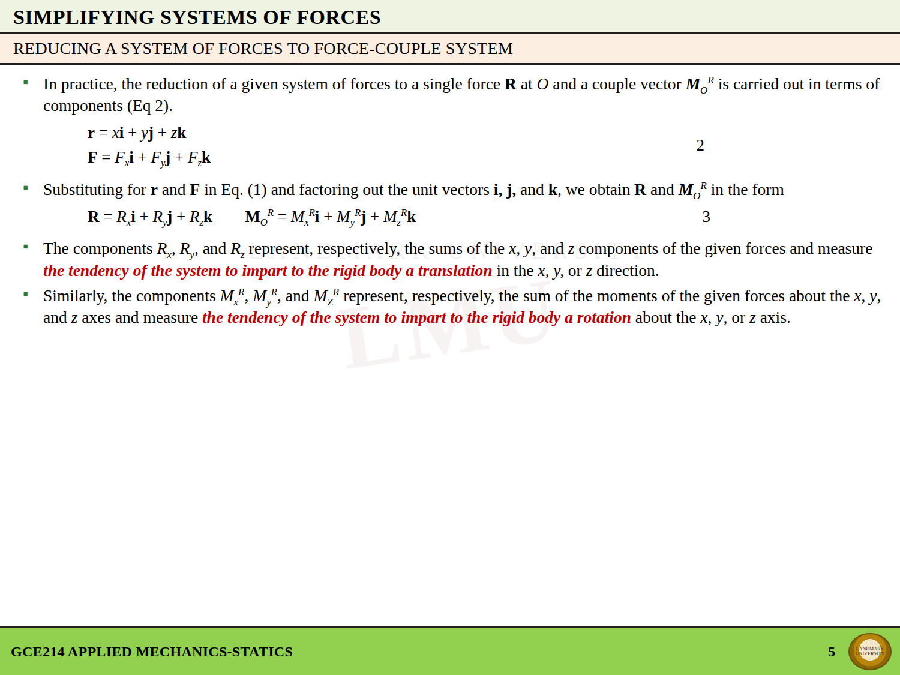SIMPLIFYING SYSTEMS OF FORCES
REDUCING A SYSTEM OF FORCES TO FORCE-COUPLE SYSTEM
LMU
LANDMARK UNIVERSITY
In practice, the reduction of a given system of forces to a single force R at O and a couple vector MOR is carried out in terms of components (Eq 2).
r = xi + yj + zk
F = Fx i + Fy j + Fz k
2
Substituting for r and F in Eq. (1) and factoring out the unit vectors i, j, and k, we obtain R and MOR in the form
R = Rx i + Ry j + Rz k MOR = MxR i + MyR j + MzR k
3
The components Rx, Ry, and Rz represent, respectively, the sums of the x, y, and z components of the given forces and measure the tendency of the system to impart to the rigid body a translation in the x, y, or z direction.
Similarly, the components MxR, MyR, and MZR represent, respectively, the sum of the moments of the given forces about the x, y, and z axes and measure the tendency of the system to impart to the rigid body a rotation about the x, y, or z axis.
GCE214 APPLIED MECHANICS-STATICS
5
LANDMARK
UNIVERSITY